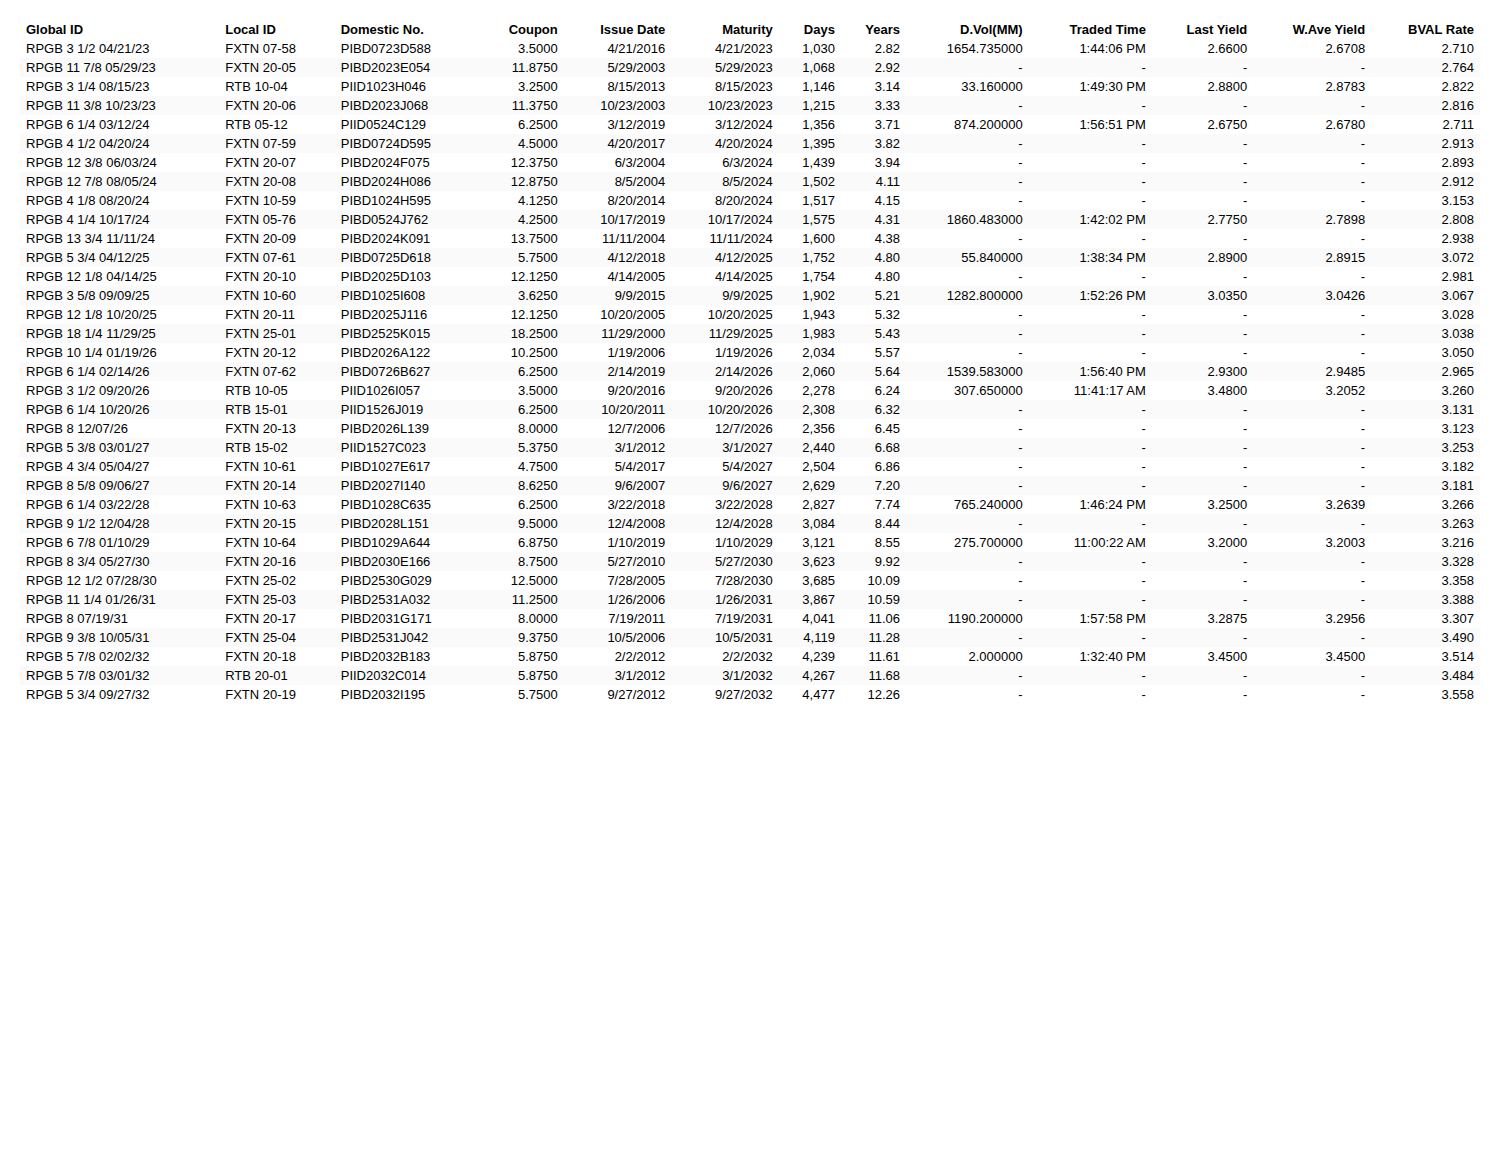Philippine Government Bond Quotes
| Global ID | Local ID | Domestic No. | Coupon | Issue Date | Maturity | Days | Years | D.Vol(MM) | Traded Time | Last Yield | W.Ave Yield | BVAL Rate |
| --- | --- | --- | --- | --- | --- | --- | --- | --- | --- | --- | --- | --- |
| RPGB 3 1/2 04/21/23 | FXTN 07-58 | PIBD0723D588 | 3.5000 | 4/21/2016 | 4/21/2023 | 1,030 | 2.82 | 1654.735000 | 1:44:06 PM | 2.6600 | 2.6708 | 2.710 |
| RPGB 11 7/8 05/29/23 | FXTN 20-05 | PIBD2023E054 | 11.8750 | 5/29/2003 | 5/29/2023 | 1,068 | 2.92 | - | - | - | - | 2.764 |
| RPGB 3 1/4 08/15/23 | RTB 10-04 | PIID1023H046 | 3.2500 | 8/15/2013 | 8/15/2023 | 1,146 | 3.14 | 33.160000 | 1:49:30 PM | 2.8800 | 2.8783 | 2.822 |
| RPGB 11 3/8 10/23/23 | FXTN 20-06 | PIBD2023J068 | 11.3750 | 10/23/2003 | 10/23/2023 | 1,215 | 3.33 | - | - | - | - | 2.816 |
| RPGB 6 1/4 03/12/24 | RTB 05-12 | PIID0524C129 | 6.2500 | 3/12/2019 | 3/12/2024 | 1,356 | 3.71 | 874.200000 | 1:56:51 PM | 2.6750 | 2.6780 | 2.711 |
| RPGB 4 1/2 04/20/24 | FXTN 07-59 | PIBD0724D595 | 4.5000 | 4/20/2017 | 4/20/2024 | 1,395 | 3.82 | - | - | - | - | 2.913 |
| RPGB 12 3/8 06/03/24 | FXTN 20-07 | PIBD2024F075 | 12.3750 | 6/3/2004 | 6/3/2024 | 1,439 | 3.94 | - | - | - | - | 2.893 |
| RPGB 12 7/8 08/05/24 | FXTN 20-08 | PIBD2024H086 | 12.8750 | 8/5/2004 | 8/5/2024 | 1,502 | 4.11 | - | - | - | - | 2.912 |
| RPGB 4 1/8 08/20/24 | FXTN 10-59 | PIBD1024H595 | 4.1250 | 8/20/2014 | 8/20/2024 | 1,517 | 4.15 | - | - | - | - | 3.153 |
| RPGB 4 1/4 10/17/24 | FXTN 05-76 | PIBD0524J762 | 4.2500 | 10/17/2019 | 10/17/2024 | 1,575 | 4.31 | 1860.483000 | 1:42:02 PM | 2.7750 | 2.7898 | 2.808 |
| RPGB 13 3/4 11/11/24 | FXTN 20-09 | PIBD2024K091 | 13.7500 | 11/11/2004 | 11/11/2024 | 1,600 | 4.38 | - | - | - | - | 2.938 |
| RPGB 5 3/4 04/12/25 | FXTN 07-61 | PIBD0725D618 | 5.7500 | 4/12/2018 | 4/12/2025 | 1,752 | 4.80 | 55.840000 | 1:38:34 PM | 2.8900 | 2.8915 | 3.072 |
| RPGB 12 1/8 04/14/25 | FXTN 20-10 | PIBD2025D103 | 12.1250 | 4/14/2005 | 4/14/2025 | 1,754 | 4.80 | - | - | - | - | 2.981 |
| RPGB 3 5/8 09/09/25 | FXTN 10-60 | PIBD1025I608 | 3.6250 | 9/9/2015 | 9/9/2025 | 1,902 | 5.21 | 1282.800000 | 1:52:26 PM | 3.0350 | 3.0426 | 3.067 |
| RPGB 12 1/8 10/20/25 | FXTN 20-11 | PIBD2025J116 | 12.1250 | 10/20/2005 | 10/20/2025 | 1,943 | 5.32 | - | - | - | - | 3.028 |
| RPGB 18 1/4 11/29/25 | FXTN 25-01 | PIBD2525K015 | 18.2500 | 11/29/2000 | 11/29/2025 | 1,983 | 5.43 | - | - | - | - | 3.038 |
| RPGB 10 1/4 01/19/26 | FXTN 20-12 | PIBD2026A122 | 10.2500 | 1/19/2006 | 1/19/2026 | 2,034 | 5.57 | - | - | - | - | 3.050 |
| RPGB 6 1/4 02/14/26 | FXTN 07-62 | PIBD0726B627 | 6.2500 | 2/14/2019 | 2/14/2026 | 2,060 | 5.64 | 1539.583000 | 1:56:40 PM | 2.9300 | 2.9485 | 2.965 |
| RPGB 3 1/2 09/20/26 | RTB 10-05 | PIID1026I057 | 3.5000 | 9/20/2016 | 9/20/2026 | 2,278 | 6.24 | 307.650000 | 11:41:17 AM | 3.4800 | 3.2052 | 3.260 |
| RPGB 6 1/4 10/20/26 | RTB 15-01 | PIID1526J019 | 6.2500 | 10/20/2011 | 10/20/2026 | 2,308 | 6.32 | - | - | - | - | 3.131 |
| RPGB 8 12/07/26 | FXTN 20-13 | PIBD2026L139 | 8.0000 | 12/7/2006 | 12/7/2026 | 2,356 | 6.45 | - | - | - | - | 3.123 |
| RPGB 5 3/8 03/01/27 | RTB 15-02 | PIID1527C023 | 5.3750 | 3/1/2012 | 3/1/2027 | 2,440 | 6.68 | - | - | - | - | 3.253 |
| RPGB 4 3/4 05/04/27 | FXTN 10-61 | PIBD1027E617 | 4.7500 | 5/4/2017 | 5/4/2027 | 2,504 | 6.86 | - | - | - | - | 3.182 |
| RPGB 8 5/8 09/06/27 | FXTN 20-14 | PIBD2027I140 | 8.6250 | 9/6/2007 | 9/6/2027 | 2,629 | 7.20 | - | - | - | - | 3.181 |
| RPGB 6 1/4 03/22/28 | FXTN 10-63 | PIBD1028C635 | 6.2500 | 3/22/2018 | 3/22/2028 | 2,827 | 7.74 | 765.240000 | 1:46:24 PM | 3.2500 | 3.2639 | 3.266 |
| RPGB 9 1/2 12/04/28 | FXTN 20-15 | PIBD2028L151 | 9.5000 | 12/4/2008 | 12/4/2028 | 3,084 | 8.44 | - | - | - | - | 3.263 |
| RPGB 6 7/8 01/10/29 | FXTN 10-64 | PIBD1029A644 | 6.8750 | 1/10/2019 | 1/10/2029 | 3,121 | 8.55 | 275.700000 | 11:00:22 AM | 3.2000 | 3.2003 | 3.216 |
| RPGB 8 3/4 05/27/30 | FXTN 20-16 | PIBD2030E166 | 8.7500 | 5/27/2010 | 5/27/2030 | 3,623 | 9.92 | - | - | - | - | 3.328 |
| RPGB 12 1/2 07/28/30 | FXTN 25-02 | PIBD2530G029 | 12.5000 | 7/28/2005 | 7/28/2030 | 3,685 | 10.09 | - | - | - | - | 3.358 |
| RPGB 11 1/4 01/26/31 | FXTN 25-03 | PIBD2531A032 | 11.2500 | 1/26/2006 | 1/26/2031 | 3,867 | 10.59 | - | - | - | - | 3.388 |
| RPGB 8 07/19/31 | FXTN 20-17 | PIBD2031G171 | 8.0000 | 7/19/2011 | 7/19/2031 | 4,041 | 11.06 | 1190.200000 | 1:57:58 PM | 3.2875 | 3.2956 | 3.307 |
| RPGB 9 3/8 10/05/31 | FXTN 25-04 | PIBD2531J042 | 9.3750 | 10/5/2006 | 10/5/2031 | 4,119 | 11.28 | - | - | - | - | 3.490 |
| RPGB 5 7/8 02/02/32 | FXTN 20-18 | PIBD2032B183 | 5.8750 | 2/2/2012 | 2/2/2032 | 4,239 | 11.61 | 2.000000 | 1:32:40 PM | 3.4500 | 3.4500 | 3.514 |
| RPGB 5 7/8 03/01/32 | RTB 20-01 | PIID2032C014 | 5.8750 | 3/1/2012 | 3/1/2032 | 4,267 | 11.68 | - | - | - | - | 3.484 |
| RPGB 5 3/4 09/27/32 | FXTN 20-19 | PIBD2032I195 | 5.7500 | 9/27/2012 | 9/27/2032 | 4,477 | 12.26 | - | - | - | - | 3.558 |